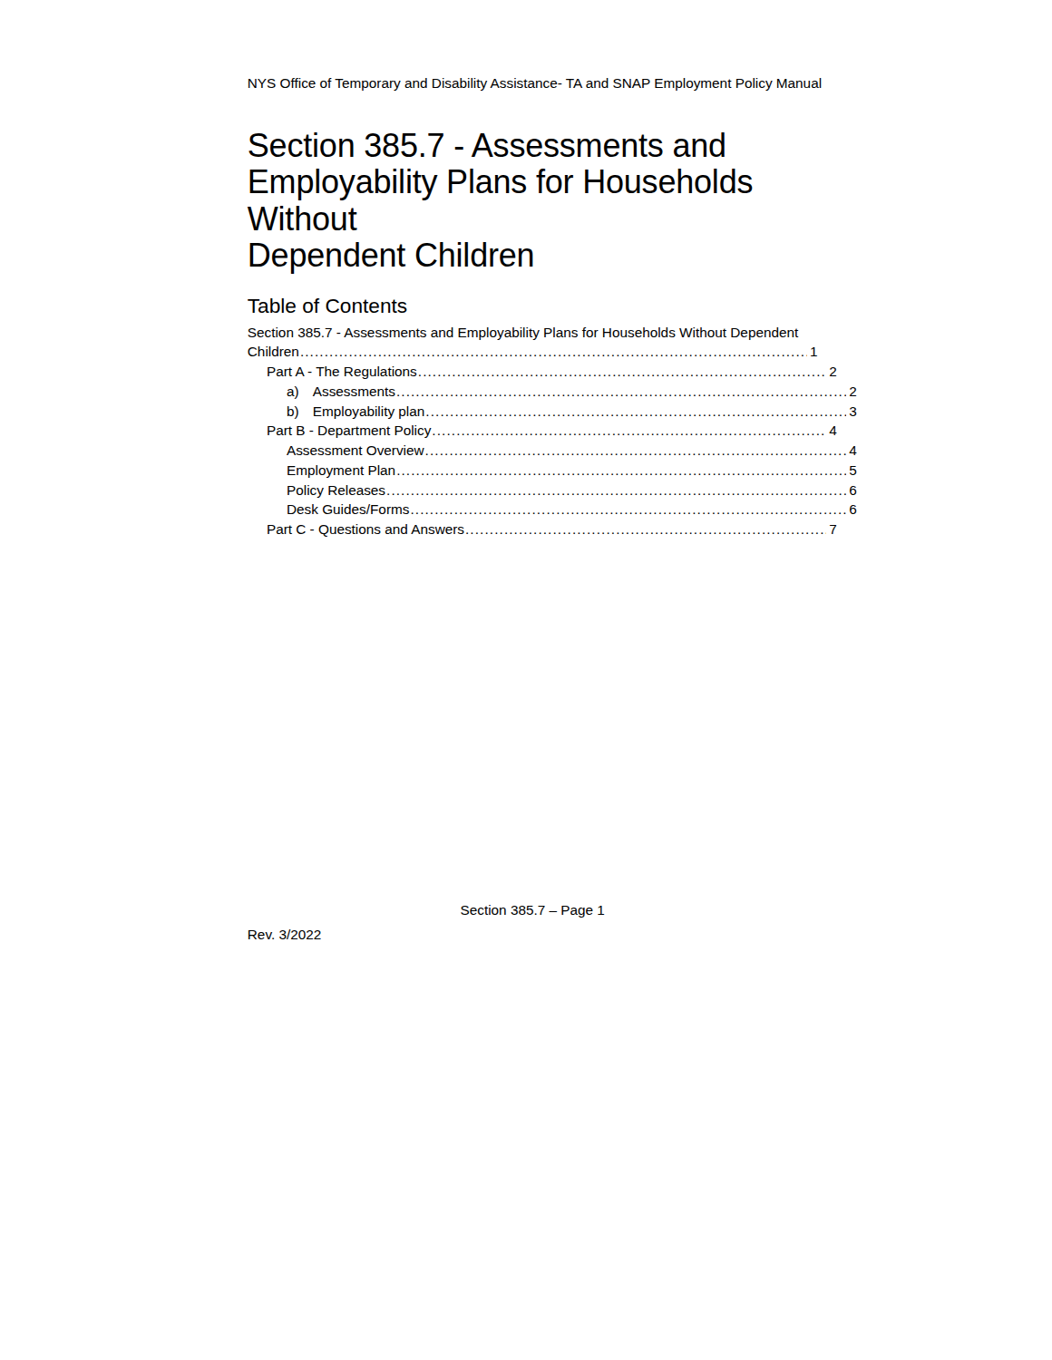NYS Office of Temporary and Disability Assistance- TA and SNAP Employment Policy Manual
Section 385.7 - Assessments and
Employability Plans for Households Without
Dependent Children
Table of Contents
Section 385.7 - Assessments and Employability Plans for Households Without Dependent
Children .................................................................................................................................. 1
Part A - The Regulations ....................................................................................................... 2
a) Assessments .............................................................................................................. 2
b) Employability plan ..................................................................................................... 3
Part B - Department Policy .................................................................................................... 4
Assessment Overview ......................................................................................................... 4
Employment Plan .............................................................................................................. 5
Policy Releases ................................................................................................................ 6
Desk Guides/Forms .......................................................................................................... 6
Part C - Questions and Answers ........................................................................................... 7
Section 385.7 – Page 1
Rev. 3/2022